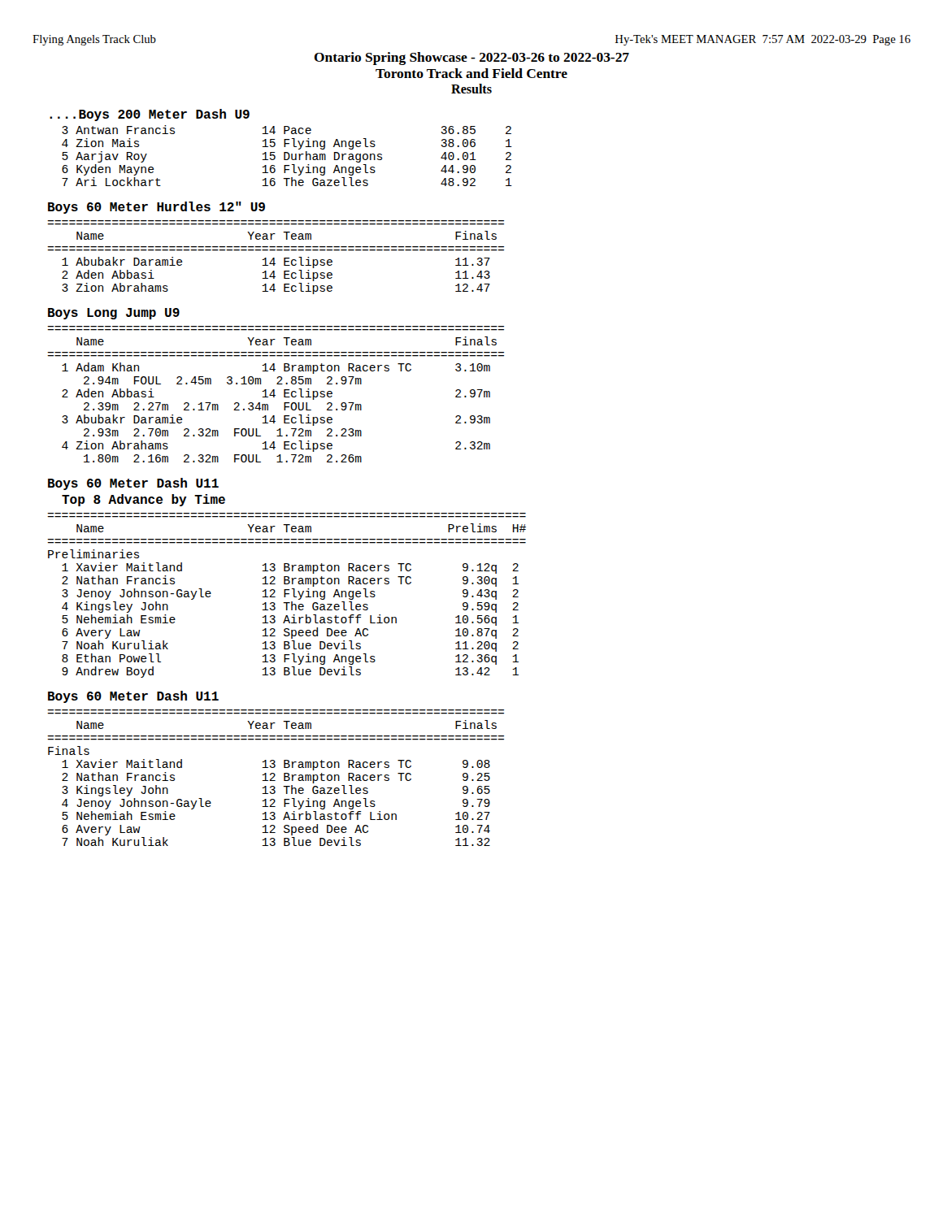Flying Angels Track Club Hy-Tek's MEET MANAGER 7:57 AM 2022-03-29 Page 16
Ontario Spring Showcase - 2022-03-26 to 2022-03-27
Toronto Track and Field Centre
Results
....Boys 200 Meter Dash U9
  3 Antwan Francis            14 Pace                  36.85    2
  4 Zion Mais                 15 Flying Angels         38.06    1
  5 Aarjav Roy                15 Durham Dragons        40.01    2
  6 Kyden Mayne               16 Flying Angels         44.90    2
  7 Ari Lockhart              16 The Gazelles          48.92    1
Boys 60 Meter Hurdles 12" U9
================================================================
    Name                    Year Team                    Finals
================================================================
  1 Abubakr Daramie           14 Eclipse                 11.37
  2 Aden Abbasi               14 Eclipse                 11.43
  3 Zion Abrahams             14 Eclipse                 12.47
Boys Long Jump U9
================================================================
    Name                    Year Team                    Finals
================================================================
  1 Adam Khan                 14 Brampton Racers TC      3.10m
     2.94m  FOUL  2.45m  3.10m  2.85m  2.97m
  2 Aden Abbasi               14 Eclipse                 2.97m
     2.39m  2.27m  2.17m  2.34m  FOUL  2.97m
  3 Abubakr Daramie           14 Eclipse                 2.93m
     2.93m  2.70m  2.32m  FOUL  1.72m  2.23m
  4 Zion Abrahams             14 Eclipse                 2.32m
     1.80m  2.16m  2.32m  FOUL  1.72m  2.26m
Boys 60 Meter Dash U11
Top 8 Advance by Time
===================================================================
    Name                    Year Team                   Prelims  H#
===================================================================
Preliminaries
  1 Xavier Maitland           13 Brampton Racers TC       9.12q  2
  2 Nathan Francis            12 Brampton Racers TC       9.30q  1
  3 Jenoy Johnson-Gayle       12 Flying Angels            9.43q  2
  4 Kingsley John             13 The Gazelles             9.59q  2
  5 Nehemiah Esmie            13 Airblastoff Lion        10.56q  1
  6 Avery Law                 12 Speed Dee AC            10.87q  2
  7 Noah Kuruliak             13 Blue Devils             11.20q  2
  8 Ethan Powell              13 Flying Angels           12.36q  1
  9 Andrew Boyd               13 Blue Devils             13.42   1
Boys 60 Meter Dash U11
================================================================
    Name                    Year Team                    Finals
================================================================
Finals
  1 Xavier Maitland           13 Brampton Racers TC       9.08
  2 Nathan Francis            12 Brampton Racers TC       9.25
  3 Kingsley John             13 The Gazelles             9.65
  4 Jenoy Johnson-Gayle       12 Flying Angels            9.79
  5 Nehemiah Esmie            13 Airblastoff Lion        10.27
  6 Avery Law                 12 Speed Dee AC            10.74
  7 Noah Kuruliak             13 Blue Devils             11.32